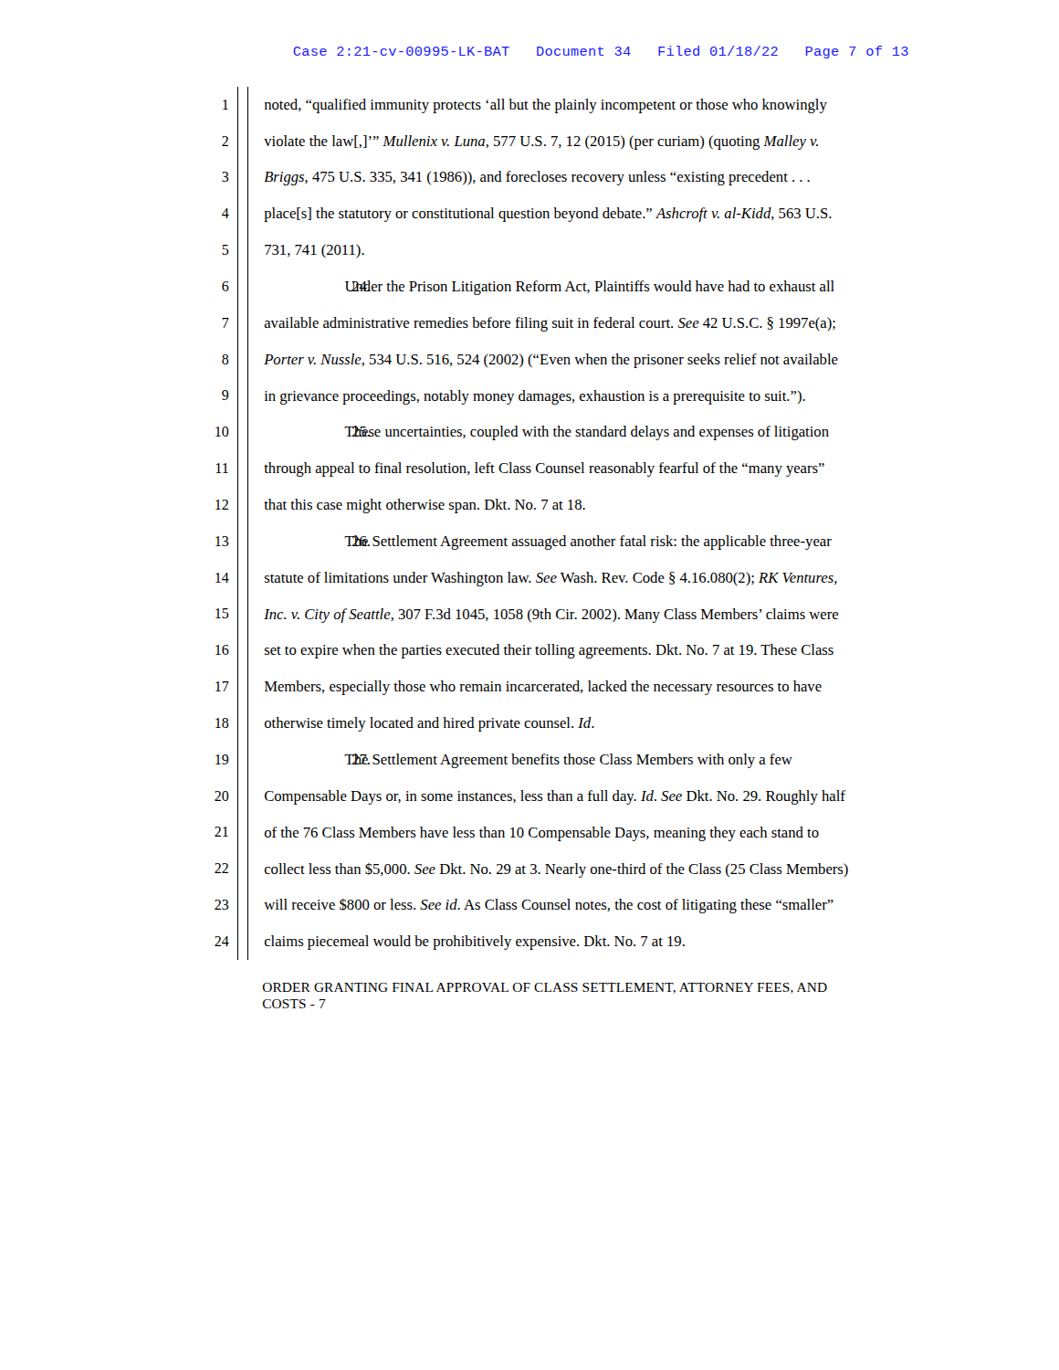Case 2:21-cv-00995-LK-BAT Document 34 Filed 01/18/22 Page 7 of 13
1
2
3
4
5
6
7
8
9
10
11
12
13
14
15
16
17
18
19
20
21
22
23
24
noted, “qualified immunity protects ‘all but the plainly incompetent or those who knowingly violate the law[,]’” Mullenix v. Luna, 577 U.S. 7, 12 (2015) (per curiam) (quoting Malley v. Briggs, 475 U.S. 335, 341 (1986)), and forecloses recovery unless “existing precedent . . . place[s] the statutory or constitutional question beyond debate.” Ashcroft v. al-Kidd, 563 U.S. 731, 741 (2011).
24. Under the Prison Litigation Reform Act, Plaintiffs would have had to exhaust all available administrative remedies before filing suit in federal court. See 42 U.S.C. § 1997e(a); Porter v. Nussle, 534 U.S. 516, 524 (2002) (“Even when the prisoner seeks relief not available in grievance proceedings, notably money damages, exhaustion is a prerequisite to suit.”).
25. These uncertainties, coupled with the standard delays and expenses of litigation through appeal to final resolution, left Class Counsel reasonably fearful of the “many years” that this case might otherwise span. Dkt. No. 7 at 18.
26. The Settlement Agreement assuaged another fatal risk: the applicable three-year statute of limitations under Washington law. See Wash. Rev. Code § 4.16.080(2); RK Ventures, Inc. v. City of Seattle, 307 F.3d 1045, 1058 (9th Cir. 2002). Many Class Members’ claims were set to expire when the parties executed their tolling agreements. Dkt. No. 7 at 19. These Class Members, especially those who remain incarcerated, lacked the necessary resources to have otherwise timely located and hired private counsel. Id.
27. The Settlement Agreement benefits those Class Members with only a few Compensable Days or, in some instances, less than a full day. Id. See Dkt. No. 29. Roughly half of the 76 Class Members have less than 10 Compensable Days, meaning they each stand to collect less than $5,000. See Dkt. No. 29 at 3. Nearly one-third of the Class (25 Class Members) will receive $800 or less. See id. As Class Counsel notes, the cost of litigating these “smaller” claims piecemeal would be prohibitively expensive. Dkt. No. 7 at 19.
ORDER GRANTING FINAL APPROVAL OF CLASS SETTLEMENT, ATTORNEY FEES, AND COSTS - 7